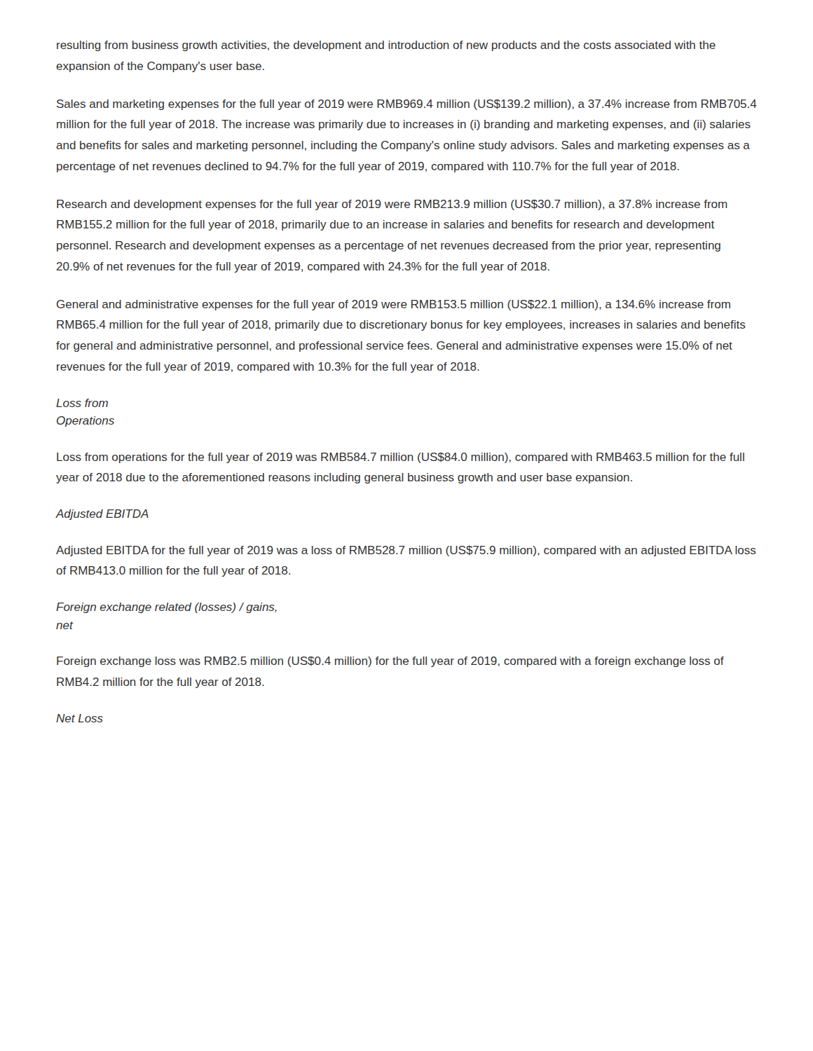resulting from business growth activities, the development and introduction of new products and the costs associated with the expansion of the Company's user base.
Sales and marketing expenses for the full year of 2019 were RMB969.4 million (US$139.2 million), a 37.4% increase from RMB705.4 million for the full year of 2018. The increase was primarily due to increases in (i) branding and marketing expenses, and (ii) salaries and benefits for sales and marketing personnel, including the Company's online study advisors. Sales and marketing expenses as a percentage of net revenues declined to 94.7% for the full year of 2019, compared with 110.7% for the full year of 2018.
Research and development expenses for the full year of 2019 were RMB213.9 million (US$30.7 million), a 37.8% increase from RMB155.2 million for the full year of 2018, primarily due to an increase in salaries and benefits for research and development personnel. Research and development expenses as a percentage of net revenues decreased from the prior year, representing 20.9% of net revenues for the full year of 2019, compared with 24.3% for the full year of 2018.
General and administrative expenses for the full year of 2019 were RMB153.5 million (US$22.1 million), a 134.6% increase from RMB65.4 million for the full year of 2018, primarily due to discretionary bonus for key employees, increases in salaries and benefits for general and administrative personnel, and professional service fees. General and administrative expenses were 15.0% of net revenues for the full year of 2019, compared with 10.3% for the full year of 2018.
Loss from
Operations
Loss from operations for the full year of 2019 was RMB584.7 million (US$84.0 million), compared with RMB463.5 million for the full year of 2018 due to the aforementioned reasons including general business growth and user base expansion.
Adjusted EBITDA
Adjusted EBITDA for the full year of 2019 was a loss of RMB528.7 million (US$75.9 million), compared with an adjusted EBITDA loss of RMB413.0 million for the full year of 2018.
Foreign exchange related (losses) / gains,
net
Foreign exchange loss was RMB2.5 million (US$0.4 million) for the full year of 2019, compared with a foreign exchange loss of RMB4.2 million for the full year of 2018.
Net Loss